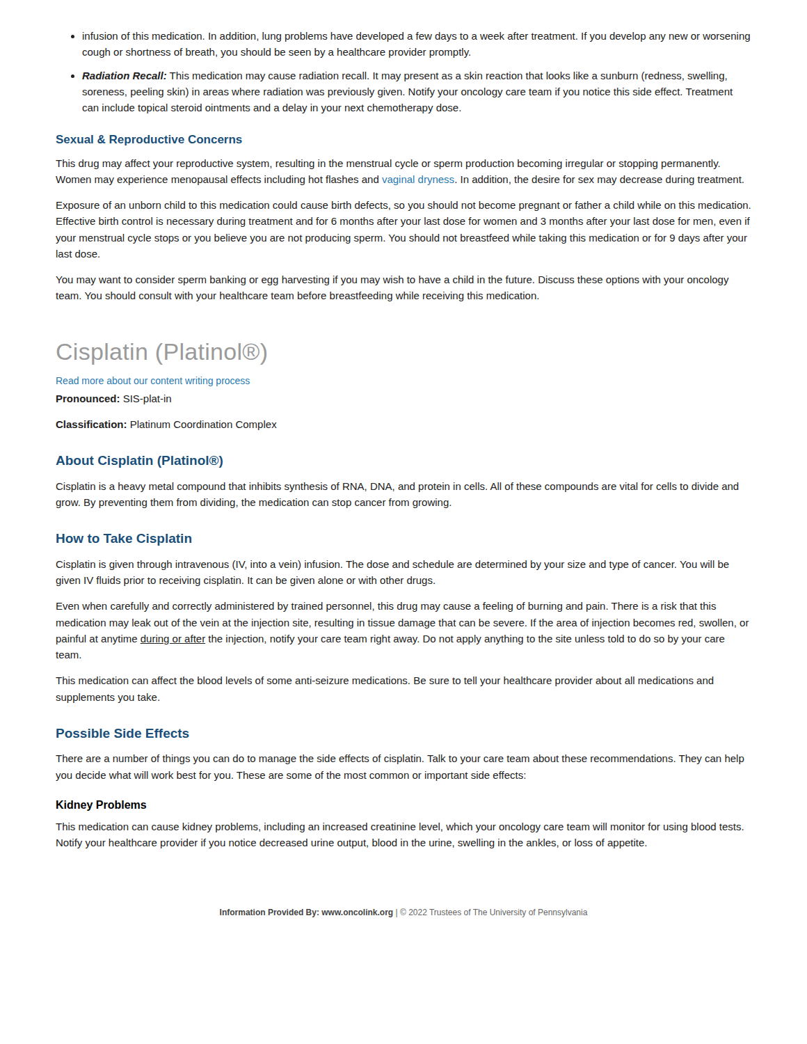infusion of this medication. In addition, lung problems have developed a few days to a week after treatment. If you develop any new or worsening cough or shortness of breath, you should be seen by a healthcare provider promptly.
Radiation Recall: This medication may cause radiation recall. It may present as a skin reaction that looks like a sunburn (redness, swelling, soreness, peeling skin) in areas where radiation was previously given. Notify your oncology care team if you notice this side effect. Treatment can include topical steroid ointments and a delay in your next chemotherapy dose.
Sexual & Reproductive Concerns
This drug may affect your reproductive system, resulting in the menstrual cycle or sperm production becoming irregular or stopping permanently. Women may experience menopausal effects including hot flashes and vaginal dryness. In addition, the desire for sex may decrease during treatment.
Exposure of an unborn child to this medication could cause birth defects, so you should not become pregnant or father a child while on this medication. Effective birth control is necessary during treatment and for 6 months after your last dose for women and 3 months after your last dose for men, even if your menstrual cycle stops or you believe you are not producing sperm. You should not breastfeed while taking this medication or for 9 days after your last dose.
You may want to consider sperm banking or egg harvesting if you may wish to have a child in the future. Discuss these options with your oncology team. You should consult with your healthcare team before breastfeeding while receiving this medication.
Cisplatin (Platinol®)
Read more about our content writing process
Pronounced: SIS-plat-in
Classification: Platinum Coordination Complex
About Cisplatin (Platinol®)
Cisplatin is a heavy metal compound that inhibits synthesis of RNA, DNA, and protein in cells. All of these compounds are vital for cells to divide and grow. By preventing them from dividing, the medication can stop cancer from growing.
How to Take Cisplatin
Cisplatin is given through intravenous (IV, into a vein) infusion. The dose and schedule are determined by your size and type of cancer. You will be given IV fluids prior to receiving cisplatin. It can be given alone or with other drugs.
Even when carefully and correctly administered by trained personnel, this drug may cause a feeling of burning and pain. There is a risk that this medication may leak out of the vein at the injection site, resulting in tissue damage that can be severe. If the area of injection becomes red, swollen, or painful at anytime during or after the injection, notify your care team right away. Do not apply anything to the site unless told to do so by your care team.
This medication can affect the blood levels of some anti-seizure medications. Be sure to tell your healthcare provider about all medications and supplements you take.
Possible Side Effects
There are a number of things you can do to manage the side effects of cisplatin. Talk to your care team about these recommendations. They can help you decide what will work best for you. These are some of the most common or important side effects:
Kidney Problems
This medication can cause kidney problems, including an increased creatinine level, which your oncology care team will monitor for using blood tests. Notify your healthcare provider if you notice decreased urine output, blood in the urine, swelling in the ankles, or loss of appetite.
Information Provided By: www.oncolink.org | © 2022 Trustees of The University of Pennsylvania